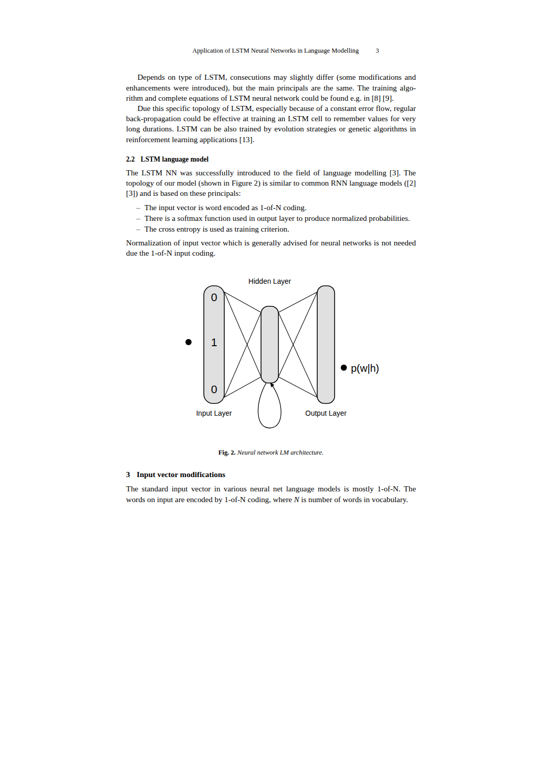Application of LSTM Neural Networks in Language Modelling 3
Depends on type of LSTM, consecutions may slightly differ (some modifications and enhancements were introduced), but the main principals are the same. The training algorithm and complete equations of LSTM neural network could be found e.g. in [8] [9].
Due this specific topology of LSTM, especially because of a constant error flow, regular back-propagation could be effective at training an LSTM cell to remember values for very long durations. LSTM can be also trained by evolution strategies or genetic algorithms in reinforcement learning applications [13].
2.2 LSTM language model
The LSTM NN was successfully introduced to the field of language modelling [3]. The topology of our model (shown in Figure 2) is similar to common RNN language models ([2] [3]) and is based on these principals:
The input vector is word encoded as 1-of-N coding.
There is a softmax function used in output layer to produce normalized probabilities.
The cross entropy is used as training criterion.
Normalization of input vector which is generally advised for neural networks is not needed due the 1-of-N input coding.
0 1 0 p(w|h) Hidden Layer Input Layer Output Layer
Fig. 2. Neural network LM architecture.
3 Input vector modifications
The standard input vector in various neural net language models is mostly 1-of-N. The words on input are encoded by 1-of-N coding, where N is number of words in vocabulary.